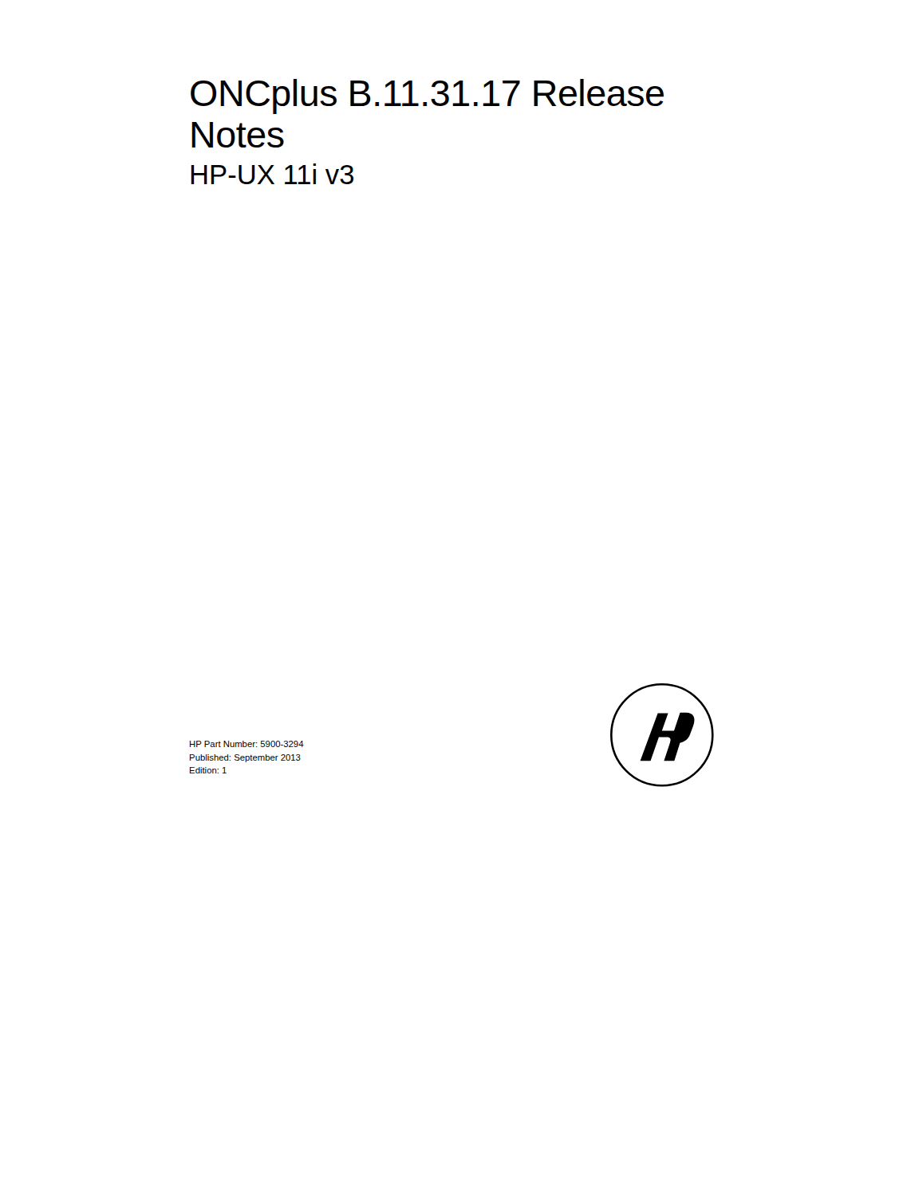ONCplus B.11.31.17 Release Notes
HP-UX 11i v3
HP Part Number: 5900-3294
Published: September 2013
Edition: 1